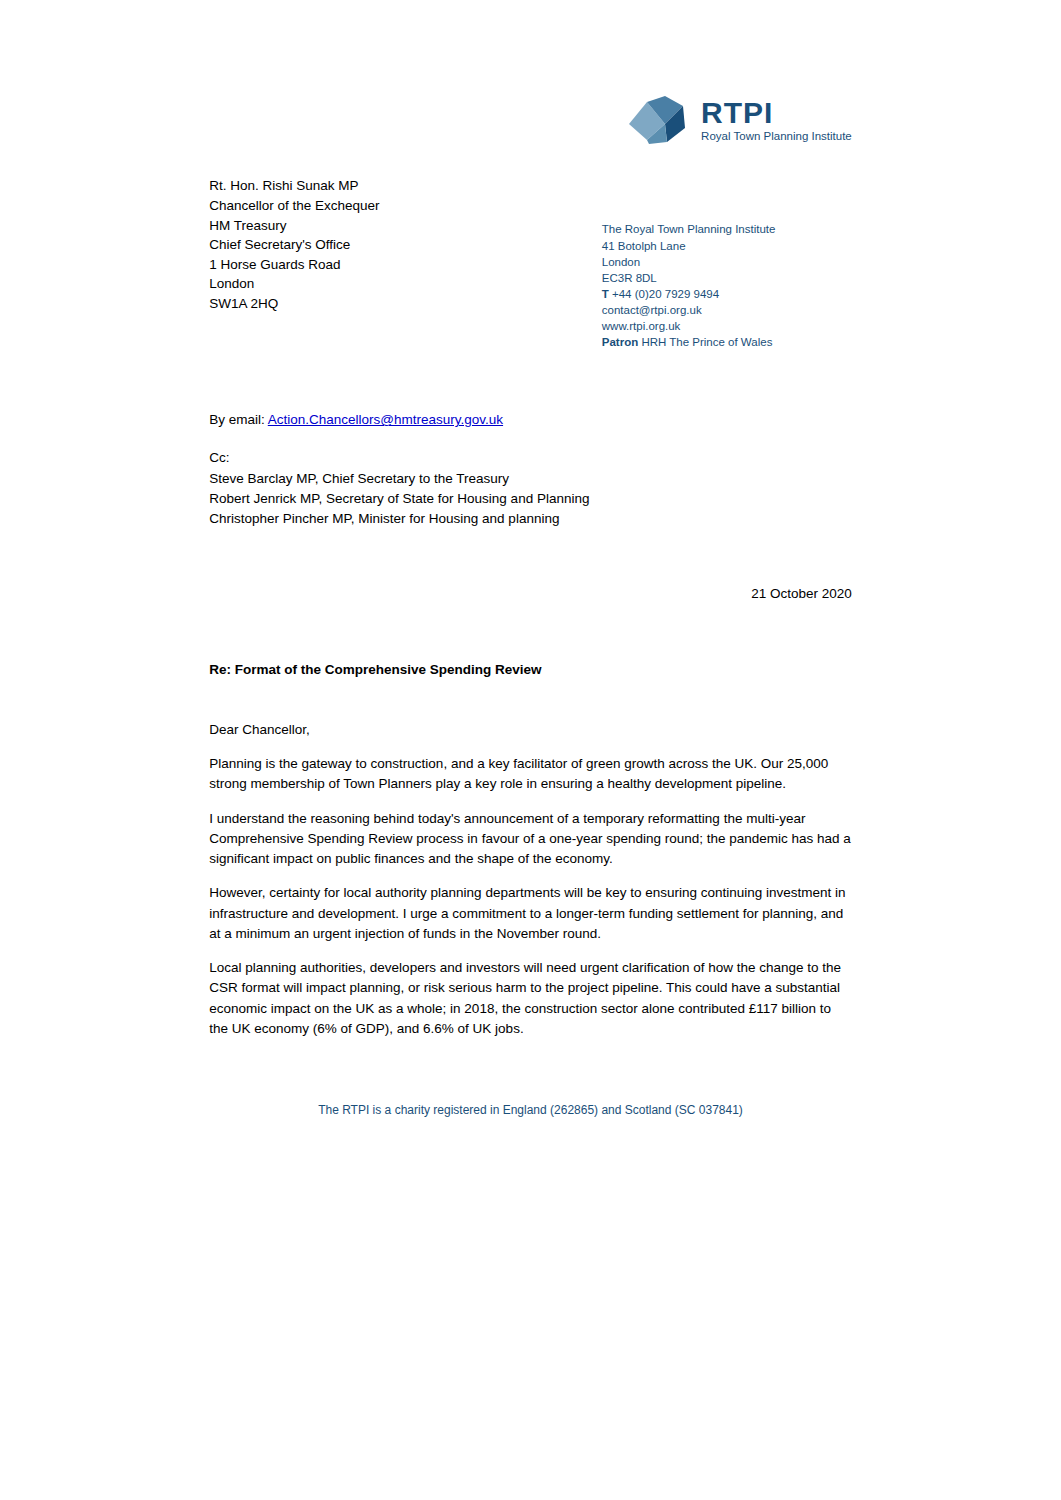RTPI
Royal Town Planning Institute
Rt. Hon. Rishi Sunak MP
Chancellor of the Exchequer
HM Treasury
Chief Secretary's Office
1 Horse Guards Road
London
SW1A 2HQ
The Royal Town Planning Institute
41 Botolph Lane
London
EC3R 8DL
T +44 (0)20 7929 9494
contact@rtpi.org.uk
www.rtpi.org.uk
Patron HRH The Prince of Wales
By email: Action.Chancellors@hmtreasury.gov.uk
Cc:
Steve Barclay MP, Chief Secretary to the Treasury
Robert Jenrick MP, Secretary of State for Housing and Planning
Christopher Pincher MP, Minister for Housing and planning
21 October 2020
Re: Format of the Comprehensive Spending Review
Dear Chancellor,
Planning is the gateway to construction, and a key facilitator of green growth across the UK. Our 25,000 strong membership of Town Planners play a key role in ensuring a healthy development pipeline.
I understand the reasoning behind today's announcement of a temporary reformatting the multi-year Comprehensive Spending Review process in favour of a one-year spending round; the pandemic has had a significant impact on public finances and the shape of the economy.
However, certainty for local authority planning departments will be key to ensuring continuing investment in infrastructure and development. I urge a commitment to a longer-term funding settlement for planning, and at a minimum an urgent injection of funds in the November round.
Local planning authorities, developers and investors will need urgent clarification of how the change to the CSR format will impact planning, or risk serious harm to the project pipeline. This could have a substantial economic impact on the UK as a whole; in 2018, the construction sector alone contributed £117 billion to the UK economy (6% of GDP), and 6.6% of UK jobs.
The RTPI is a charity registered in England (262865) and Scotland (SC 037841)